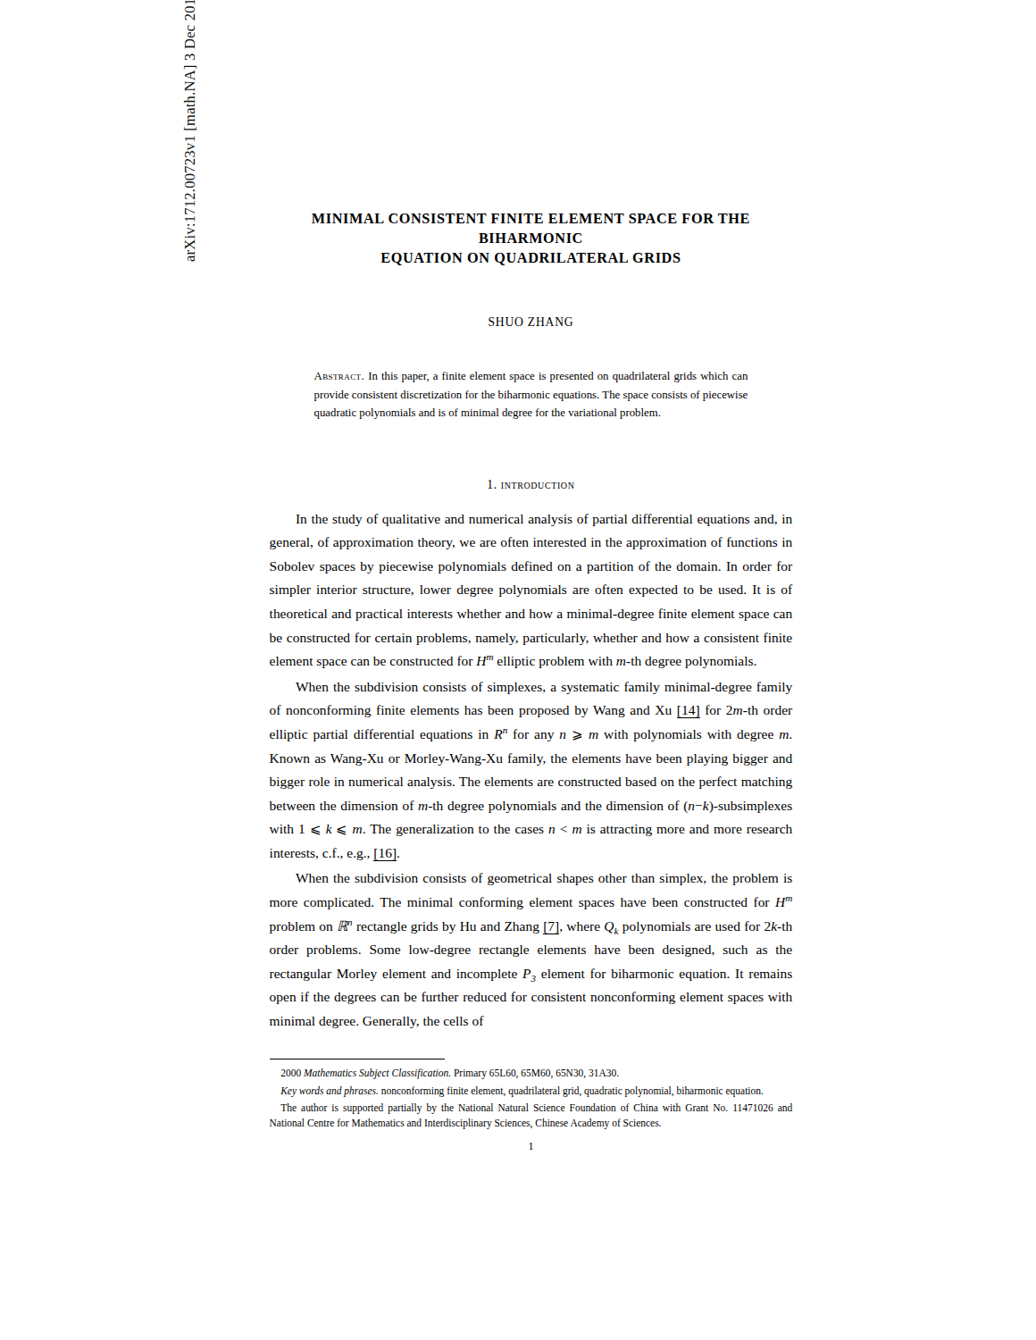arXiv:1712.00723v1 [math.NA] 3 Dec 2017
Minimal consistent finite element space for the biharmonic
equation on quadrilateral grids
Shuo Zhang
Abstract. In this paper, a finite element space is presented on quadrilateral grids which can provide consistent discretization for the biharmonic equations. The space consists of piecewise quadratic polynomials and is of minimal degree for the variational problem.
1. introduction
In the study of qualitative and numerical analysis of partial differential equations and, in general, of approximation theory, we are often interested in the approximation of functions in Sobolev spaces by piecewise polynomials defined on a partition of the domain. In order for simpler interior structure, lower degree polynomials are often expected to be used. It is of theoretical and practical interests whether and how a minimal-degree finite element space can be constructed for certain problems, namely, particularly, whether and how a consistent finite element space can be constructed for Hm elliptic problem with m-th degree polynomials.
When the subdivision consists of simplexes, a systematic family minimal-degree family of nonconforming finite elements has been proposed by Wang and Xu [14] for 2m-th order elliptic partial differential equations in Rn for any n ⩾ m with polynomials with degree m. Known as Wang-Xu or Morley-Wang-Xu family, the elements have been playing bigger and bigger role in numerical analysis. The elements are constructed based on the perfect matching between the dimension of m-th degree polynomials and the dimension of (n−k)-subsimplexes with 1 ⩽ k ⩽ m. The generalization to the cases n < m is attracting more and more research interests, c.f., e.g., [16].
When the subdivision consists of geometrical shapes other than simplex, the problem is more complicated. The minimal conforming element spaces have been constructed for Hm problem on ℝn rectangle grids by Hu and Zhang [7], where Qk polynomials are used for 2k-th order problems. Some low-degree rectangle elements have been designed, such as the rectangular Morley element and incomplete P3 element for biharmonic equation. It remains open if the degrees can be further reduced for consistent nonconforming element spaces with minimal degree. Generally, the cells of
2000 Mathematics Subject Classification. Primary 65L60, 65M60, 65N30, 31A30.
Key words and phrases. nonconforming finite element, quadrilateral grid, quadratic polynomial, biharmonic equation.
The author is supported partially by the National Natural Science Foundation of China with Grant No. 11471026 and National Centre for Mathematics and Interdisciplinary Sciences, Chinese Academy of Sciences.
1